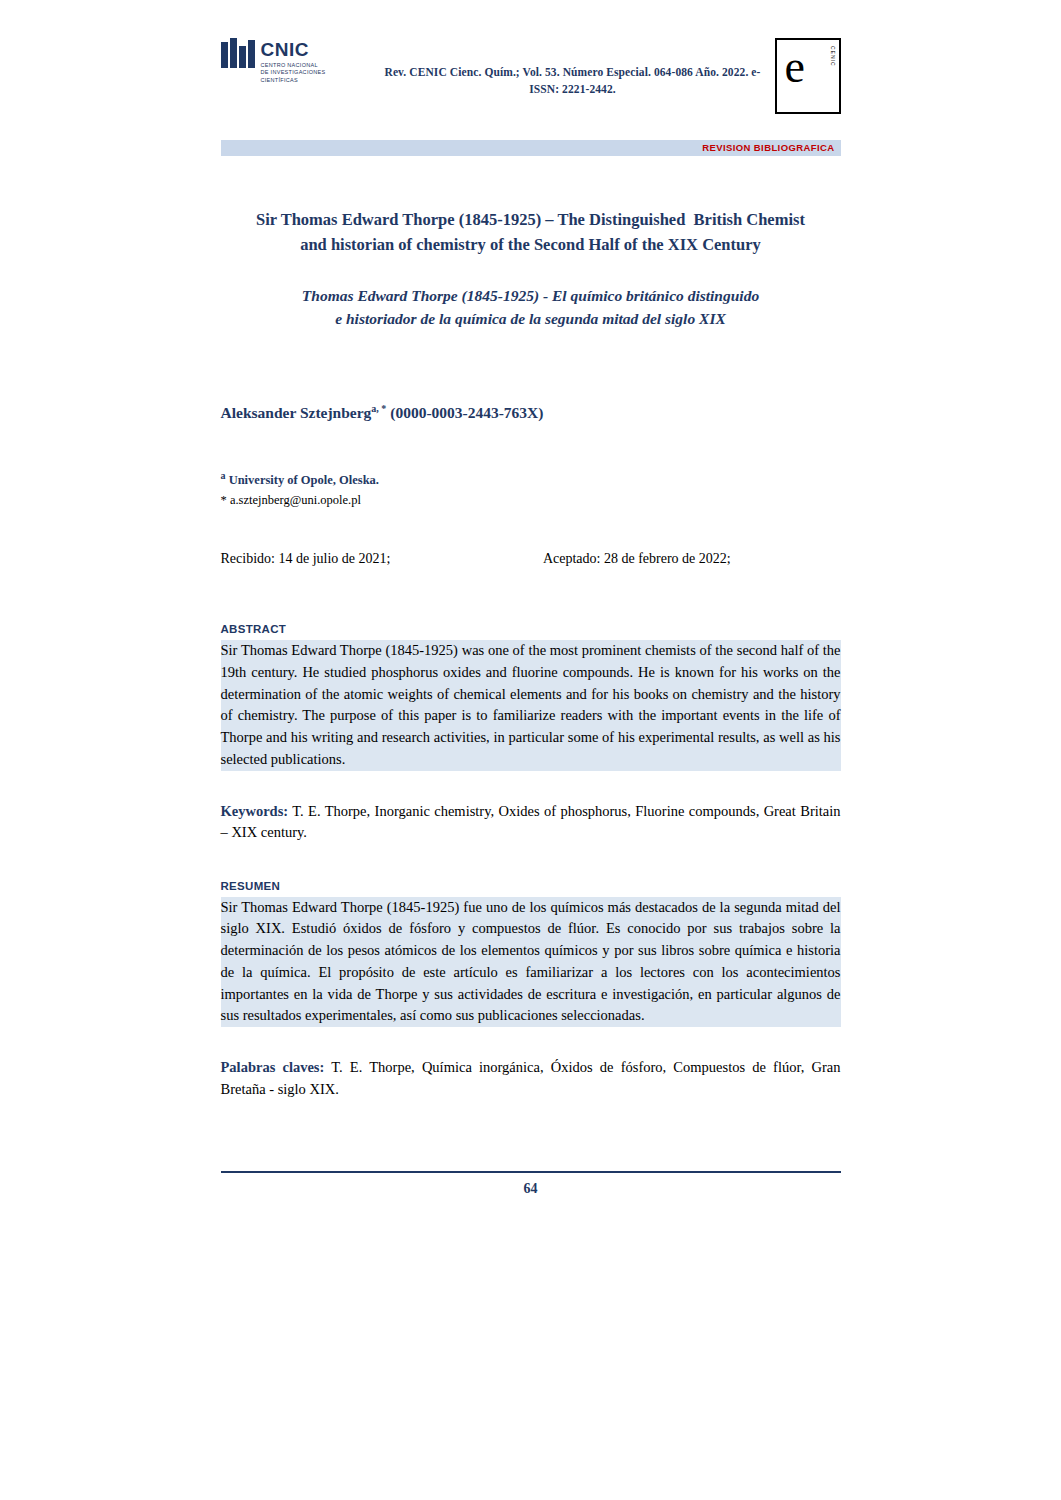CNIC
Centro Nacional
de Investigaciones
Científicas
Rev. CENIC Cienc. Quím.; Vol. 53. Número Especial. 064-086 Año. 2022. e-ISSN: 2221-2442.
e
CENIC
REVISION BIBLIOGRAFICA
Sir Thomas Edward Thorpe (1845-1925) – The Distinguished British Chemist
and historian of chemistry of the Second Half of the XIX Century
Thomas Edward Thorpe (1845-1925) - El químico británico distinguido
e historiador de la química de la segunda mitad del siglo XIX
Aleksander Sztejnberga, * (0000-0003-2443-763X)
a University of Opole, Oleska.
* a.sztejnberg@uni.opole.pl
Recibido: 14 de julio de 2021;
Aceptado: 28 de febrero de 2022;
ABSTRACT
Sir Thomas Edward Thorpe (1845-1925) was one of the most prominent chemists of the second half of the 19th century. He studied phosphorus oxides and fluorine compounds. He is known for his works on the determination of the atomic weights of chemical elements and for his books on chemistry and the history of chemistry. The purpose of this paper is to familiarize readers with the important events in the life of Thorpe and his writing and research activities, in particular some of his experimental results, as well as his selected publications.
Keywords: T. E. Thorpe, Inorganic chemistry, Oxides of phosphorus, Fluorine compounds, Great Britain – XIX century.
RESUMEN
Sir Thomas Edward Thorpe (1845-1925) fue uno de los químicos más destacados de la segunda mitad del siglo XIX. Estudió óxidos de fósforo y compuestos de flúor. Es conocido por sus trabajos sobre la determinación de los pesos atómicos de los elementos químicos y por sus libros sobre química e historia de la química. El propósito de este artículo es familiarizar a los lectores con los acontecimientos importantes en la vida de Thorpe y sus actividades de escritura e investigación, en particular algunos de sus resultados experimentales, así como sus publicaciones seleccionadas.
Palabras claves: T. E. Thorpe, Química inorgánica, Óxidos de fósforo, Compuestos de flúor, Gran Bretaña - siglo XIX.
64